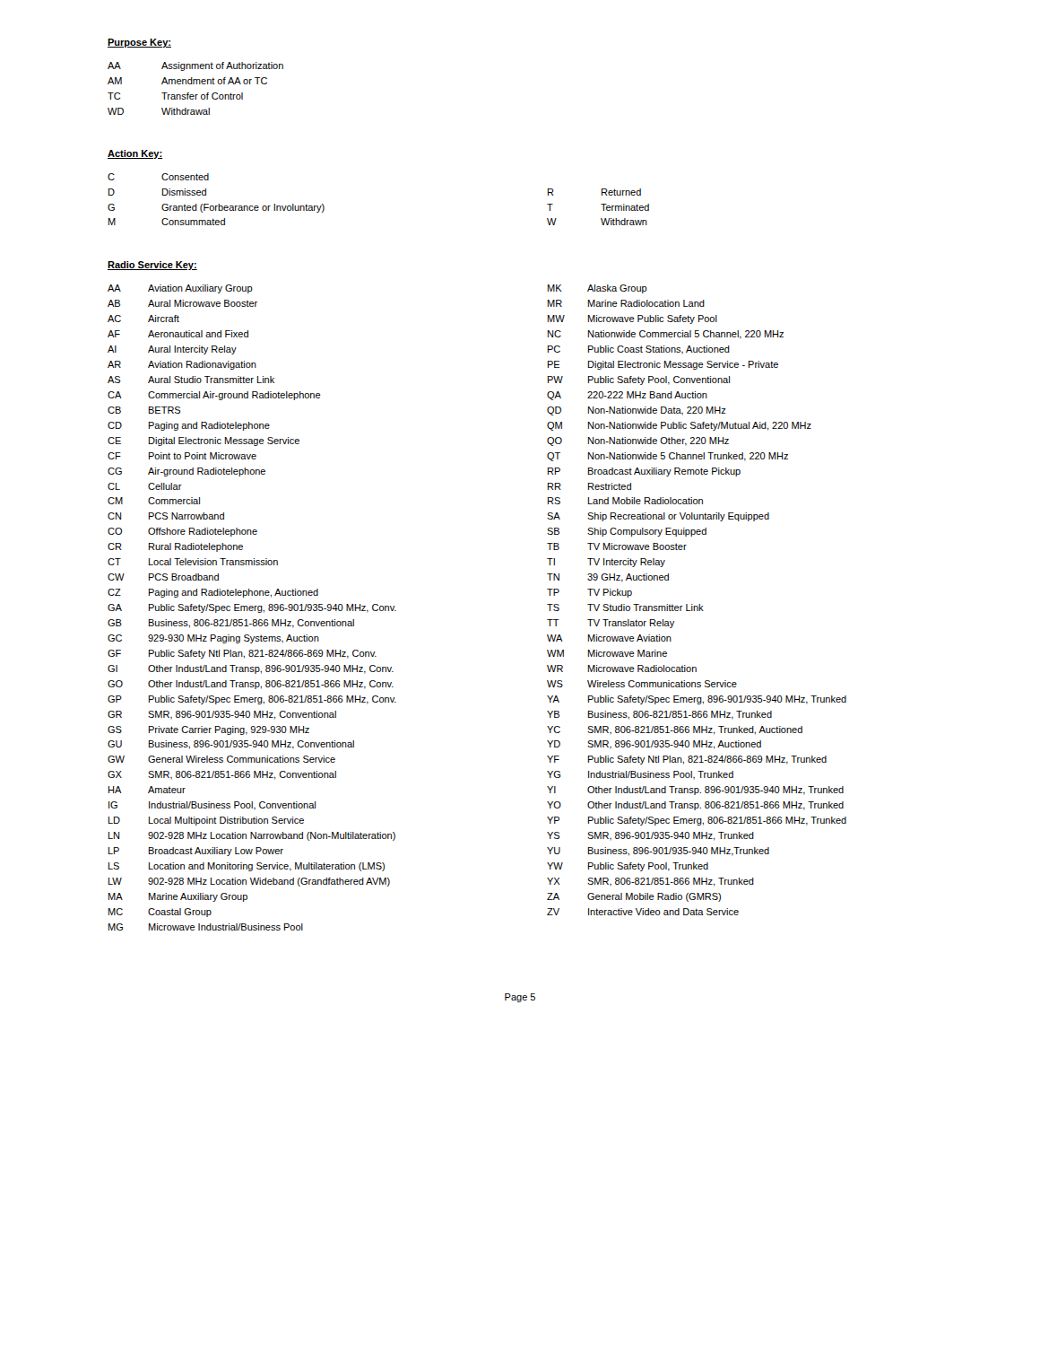Purpose Key:
| AA | Assignment of Authorization |
| AM | Amendment of AA or TC |
| TC | Transfer of Control |
| WD | Withdrawal |
Action Key:
| / C / Consented / / D / Dismissed / / G / Granted (Forbearance or Involuntary) / / M / Consummated / | / R / Returned / / T / Terminated / / W / Withdrawn / |
Radio Service Key:
| / AA / Aviation Auxiliary Group / / AB / Aural Microwave Booster / / AC / Aircraft / / AF / Aeronautical and Fixed / / AI / Aural Intercity Relay / / AR / Aviation Radionavigation / / AS / Aural Studio Transmitter Link / / CA / Commercial Air-ground Radiotelephone / / CB / BETRS / / CD / Paging and Radiotelephone / / CE / Digital Electronic Message Service / / CF / Point to Point Microwave / / CG / Air-ground Radiotelephone / / CL / Cellular / / CM / Commercial / / CN / PCS Narrowband / / CO / Offshore Radiotelephone / / CR / Rural Radiotelephone / / CT / Local Television Transmission / / CW / PCS Broadband / / CZ / Paging and Radiotelephone, Auctioned / / GA / Public Safety/Spec Emerg, 896-901/935-940 MHz, Conv. / / GB / Business, 806-821/851-866 MHz, Conventional / / GC / 929-930 MHz Paging Systems, Auction / / GF / Public Safety Ntl Plan, 821-824/866-869 MHz, Conv. / / GI / Other Indust/Land Transp, 896-901/935-940 MHz, Conv. / / GO / Other Indust/Land Transp, 806-821/851-866 MHz, Conv. / / GP / Public Safety/Spec Emerg, 806-821/851-866 MHz, Conv. / / GR / SMR, 896-901/935-940 MHz, Conventional / / GS / Private Carrier Paging, 929-930 MHz / / GU / Business, 896-901/935-940 MHz, Conventional / / GW / General Wireless Communications Service / / GX / SMR, 806-821/851-866 MHz, Conventional / / HA / Amateur / / IG / Industrial/Business Pool, Conventional / / LD / Local Multipoint Distribution Service / / LN / 902-928 MHz Location Narrowband (Non-Multilateration) / / LP / Broadcast Auxiliary Low Power / / LS / Location and Monitoring Service, Multilateration (LMS) / / LW / 902-928 MHz Location Wideband (Grandfathered AVM) / / MA / Marine Auxiliary Group / / MC / Coastal Group / / MG / Microwave Industrial/Business Pool / | / MK / Alaska Group / / MR / Marine Radiolocation Land / / MW / Microwave Public Safety Pool / / NC / Nationwide Commercial 5 Channel, 220 MHz / / PC / Public Coast Stations, Auctioned / / PE / Digital Electronic Message Service - Private / / PW / Public Safety Pool, Conventional / / QA / 220-222 MHz Band Auction / / QD / Non-Nationwide Data, 220 MHz / / QM / Non-Nationwide Public Safety/Mutual Aid, 220 MHz / / QO / Non-Nationwide Other, 220 MHz / / QT / Non-Nationwide 5 Channel Trunked, 220 MHz / / RP / Broadcast Auxiliary Remote Pickup / / RR / Restricted / / RS / Land Mobile Radiolocation / / SA / Ship Recreational or Voluntarily Equipped / / SB / Ship Compulsory Equipped / / TB / TV Microwave Booster / / TI / TV Intercity Relay / / TN / 39 GHz, Auctioned / / TP / TV Pickup / / TS / TV Studio Transmitter Link / / TT / TV Translator Relay / / WA / Microwave Aviation / / WM / Microwave Marine / / WR / Microwave Radiolocation / / WS / Wireless Communications Service / / YA / Public Safety/Spec Emerg, 896-901/935-940 MHz, Trunked / / YB / Business, 806-821/851-866 MHz, Trunked / / YC / SMR, 806-821/851-866 MHz, Trunked, Auctioned / / YD / SMR, 896-901/935-940 MHz, Auctioned / / YF / Public Safety Ntl Plan, 821-824/866-869 MHz, Trunked / / YG / Industrial/Business Pool, Trunked / / YI / Other Indust/Land Transp. 896-901/935-940 MHz, Trunked / / YO / Other Indust/Land Transp. 806-821/851-866 MHz, Trunked / / YP / Public Safety/Spec Emerg, 806-821/851-866 MHz, Trunked / / YS / SMR, 896-901/935-940 MHz, Trunked / / YU / Business, 896-901/935-940 MHz,Trunked / / YW / Public Safety Pool, Trunked / / YX / SMR, 806-821/851-866 MHz, Trunked / / ZA / General Mobile Radio (GMRS) / / ZV / Interactive Video and Data Service / |
Page 5